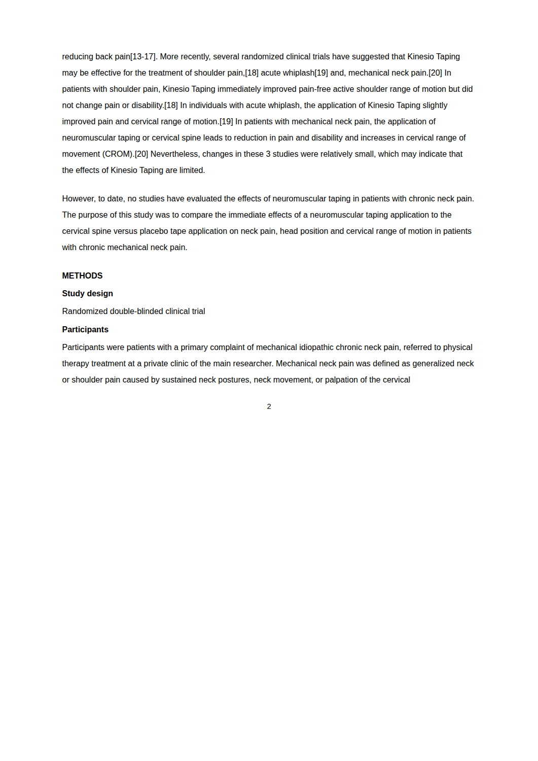reducing back pain[13-17]. More recently, several randomized clinical trials have suggested that Kinesio Taping may be effective for the treatment of shoulder pain,[18] acute whiplash[19] and, mechanical neck pain.[20] In patients with shoulder pain, Kinesio Taping immediately improved pain-free active shoulder range of motion but did not change pain or disability.[18] In individuals with acute whiplash, the application of Kinesio Taping slightly improved pain and cervical range of motion.[19] In patients with mechanical neck pain, the application of neuromuscular taping or cervical spine leads to reduction in pain and disability and increases in cervical range of movement (CROM).[20] Nevertheless, changes in these 3 studies were relatively small, which may indicate that the effects of Kinesio Taping are limited.
However, to date, no studies have evaluated the effects of neuromuscular taping in patients with chronic neck pain. The purpose of this study was to compare the immediate effects of a neuromuscular taping application to the cervical spine versus placebo tape application on neck pain, head position and cervical range of motion in patients with chronic mechanical neck pain.
METHODS
Study design
Randomized double-blinded clinical trial
Participants
Participants were patients with a primary complaint of mechanical idiopathic chronic neck pain, referred to physical therapy treatment at a private clinic of the main researcher. Mechanical neck pain was defined as generalized neck or shoulder pain caused by sustained neck postures, neck movement, or palpation of the cervical
2